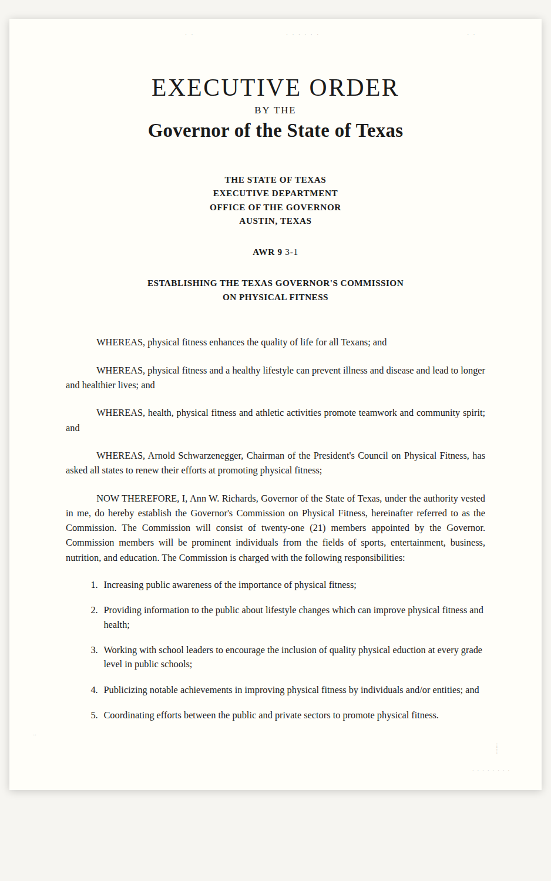· · · · · · · · · ·
EXECUTIVE ORDER
BY THE
Governor of the State of Texas
THE STATE OF TEXAS
EXECUTIVE DEPARTMENT
OFFICE OF THE GOVERNOR
AUSTIN, TEXAS
AWR 9 3-1
ESTABLISHING THE TEXAS GOVERNOR'S COMMISSION
ON PHYSICAL FITNESS
WHEREAS, physical fitness enhances the quality of life for all Texans; and
WHEREAS, physical fitness and a healthy lifestyle can prevent illness and disease and lead to longer and healthier lives; and
WHEREAS, health, physical fitness and athletic activities promote teamwork and community spirit; and
WHEREAS, Arnold Schwarzenegger, Chairman of the President's Council on Physical Fitness, has asked all states to renew their efforts at promoting physical fitness;
NOW THEREFORE, I, Ann W. Richards, Governor of the State of Texas, under the authority vested in me, do hereby establish the Governor's Commission on Physical Fitness, hereinafter referred to as the Commission. The Commission will consist of twenty-one (21) members appointed by the Governor. Commission members will be prominent individuals from the fields of sports, entertainment, business, nutrition, and education. The Commission is charged with the following responsibilities:
Increasing public awareness of the importance of physical fitness;
Providing information to the public about lifestyle changes which can improve physical fitness and health;
Working with school leaders to encourage the inclusion of quality physical eduction at every grade level in public schools;
Publicizing notable achievements in improving physical fitness by individuals and/or entities; and
Coordinating efforts between the public and private sectors to promote physical fitness.
..
⁞
⁞
· · · · · · · ·